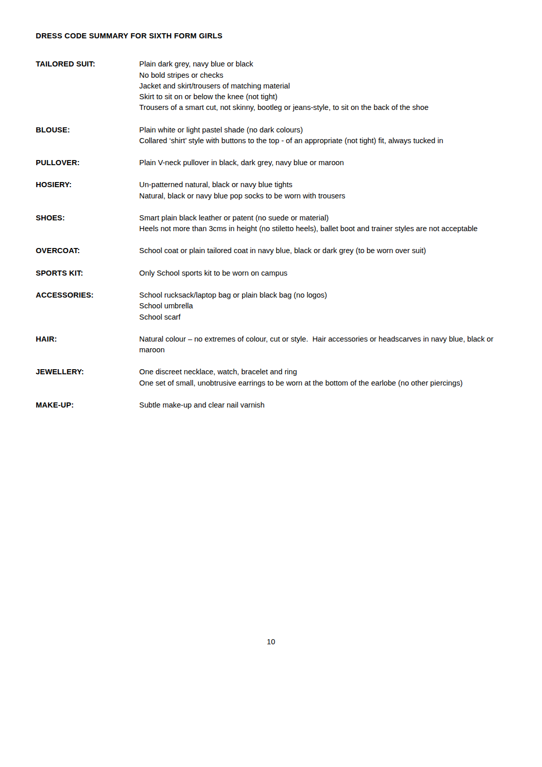Dress Code Summary for Sixth Form Girls
| TAILORED SUIT: | Plain dark grey, navy blue or black No bold stripes or checks Jacket and skirt/trousers of matching material Skirt to sit on or below the knee (not tight) Trousers of a smart cut, not skinny, bootleg or jeans-style, to sit on the back of the shoe |
| BLOUSE: | Plain white or light pastel shade (no dark colours) Collared ‘shirt’ style with buttons to the top - of an appropriate (not tight) fit, always tucked in |
| PULLOVER: | Plain V-neck pullover in black, dark grey, navy blue or maroon |
| HOSIERY: | Un-patterned natural, black or navy blue tights Natural, black or navy blue pop socks to be worn with trousers |
| SHOES: | Smart plain black leather or patent (no suede or material) Heels not more than 3cms in height (no stiletto heels), ballet boot and trainer styles are not acceptable |
| OVERCOAT: | School coat or plain tailored coat in navy blue, black or dark grey (to be worn over suit) |
| SPORTS KIT: | Only School sports kit to be worn on campus |
| ACCESSORIES: | School rucksack/laptop bag or plain black bag (no logos) School umbrella School scarf |
| HAIR: | Natural colour – no extremes of colour, cut or style. Hair accessories or headscarves in navy blue, black or maroon |
| JEWELLERY: | One discreet necklace, watch, bracelet and ring One set of small, unobtrusive earrings to be worn at the bottom of the earlobe (no other piercings) |
| MAKE-UP: | Subtle make-up and clear nail varnish |
10